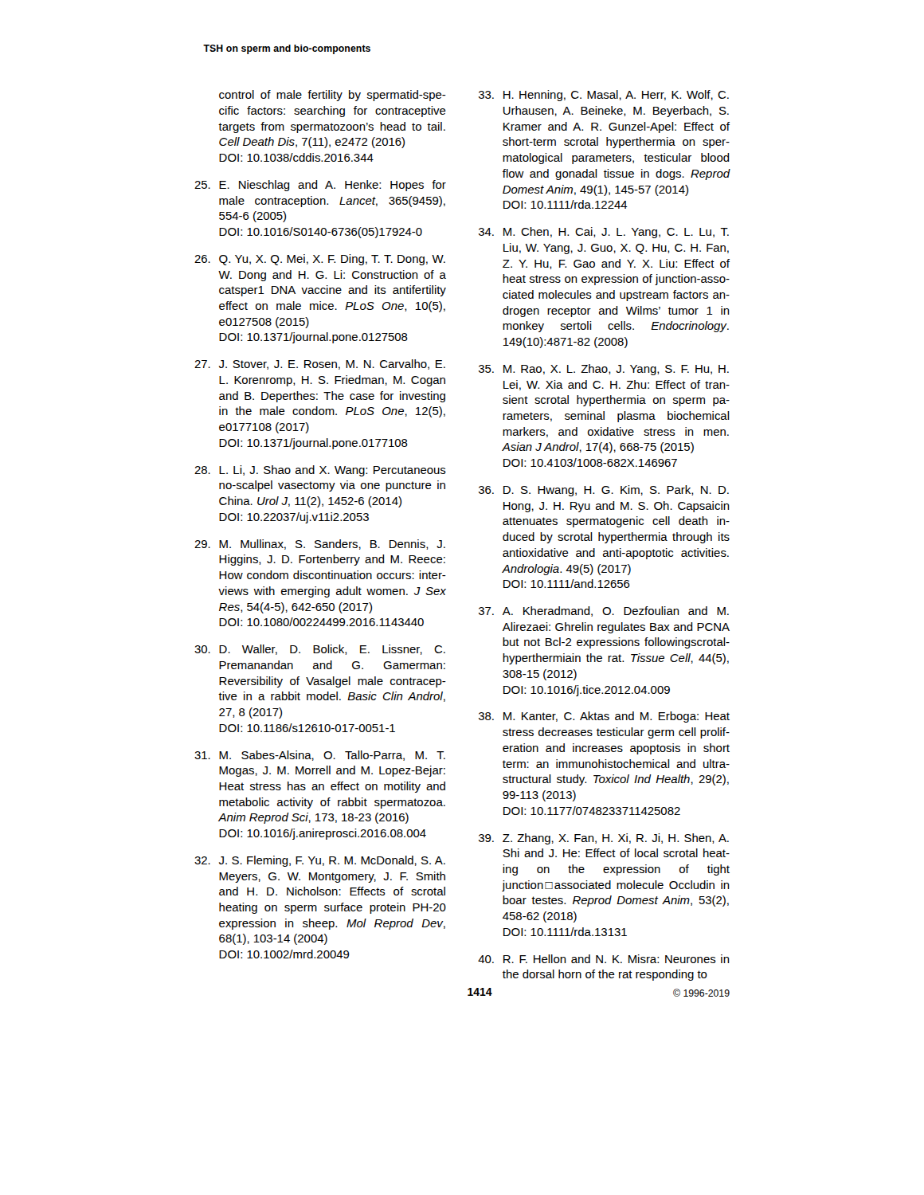TSH on sperm and bio-components
control of male fertility by spermatid-specific factors: searching for contraceptive targets from spermatozoon’s head to tail. Cell Death Dis, 7(11), e2472 (2016) DOI: 10.1038/cddis.2016.344
25. E. Nieschlag and A. Henke: Hopes for male contraception. Lancet, 365(9459), 554-6 (2005) DOI: 10.1016/S0140-6736(05)17924-0
26. Q. Yu, X. Q. Mei, X. F. Ding, T. T. Dong, W. W. Dong and H. G. Li: Construction of a catsper1 DNA vaccine and its antifertility effect on male mice. PLoS One, 10(5), e0127508 (2015) DOI: 10.1371/journal.pone.0127508
27. J. Stover, J. E. Rosen, M. N. Carvalho, E. L. Korenromp, H. S. Friedman, M. Cogan and B. Deperthes: The case for investing in the male condom. PLoS One, 12(5), e0177108 (2017) DOI: 10.1371/journal.pone.0177108
28. L. Li, J. Shao and X. Wang: Percutaneous no-scalpel vasectomy via one puncture in China. Urol J, 11(2), 1452-6 (2014) DOI: 10.22037/uj.v11i2.2053
29. M. Mullinax, S. Sanders, B. Dennis, J. Higgins, J. D. Fortenberry and M. Reece: How condom discontinuation occurs: interviews with emerging adult women. J Sex Res, 54(4-5), 642-650 (2017) DOI: 10.1080/00224499.2016.1143440
30. D. Waller, D. Bolick, E. Lissner, C. Premanandan and G. Gamerman: Reversibility of Vasalgel male contraceptive in a rabbit model. Basic Clin Androl, 27, 8 (2017) DOI: 10.1186/s12610-017-0051-1
31. M. Sabes-Alsina, O. Tallo-Parra, M. T. Mogas, J. M. Morrell and M. Lopez-Bejar: Heat stress has an effect on motility and metabolic activity of rabbit spermatozoa. Anim Reprod Sci, 173, 18-23 (2016) DOI: 10.1016/j.anireprosci.2016.08.004
32. J. S. Fleming, F. Yu, R. M. McDonald, S. A. Meyers, G. W. Montgomery, J. F. Smith and H. D. Nicholson: Effects of scrotal heating on sperm surface protein PH-20 expression in sheep. Mol Reprod Dev, 68(1), 103-14 (2004) DOI: 10.1002/mrd.20049
33. H. Henning, C. Masal, A. Herr, K. Wolf, C. Urhausen, A. Beineke, M. Beyerbach, S. Kramer and A. R. Gunzel-Apel: Effect of short-term scrotal hyperthermia on spermatological parameters, testicular blood flow and gonadal tissue in dogs. Reprod Domest Anim, 49(1), 145-57 (2014) DOI: 10.1111/rda.12244
34. M. Chen, H. Cai, J. L. Yang, C. L. Lu, T. Liu, W. Yang, J. Guo, X. Q. Hu, C. H. Fan, Z. Y. Hu, F. Gao and Y. X. Liu: Effect of heat stress on expression of junction-associated molecules and upstream factors androgen receptor and Wilms’ tumor 1 in monkey sertoli cells. Endocrinology. 149(10):4871-82 (2008)
35. M. Rao, X. L. Zhao, J. Yang, S. F. Hu, H. Lei, W. Xia and C. H. Zhu: Effect of transient scrotal hyperthermia on sperm parameters, seminal plasma biochemical markers, and oxidative stress in men. Asian J Androl, 17(4), 668-75 (2015) DOI: 10.4103/1008-682X.146967
36. D. S. Hwang, H. G. Kim, S. Park, N. D. Hong, J. H. Ryu and M. S. Oh. Capsaicin attenuates spermatogenic cell death induced by scrotal hyperthermia through its antioxidative and anti-apoptotic activities. Andrologia. 49(5) (2017) DOI: 10.1111/and.12656
37. A. Kheradmand, O. Dezfoulian and M. Alirezaei: Ghrelin regulates Bax and PCNA but not Bcl-2 expressions followingscrotalhyperthermiain the rat. Tissue Cell, 44(5), 308-15 (2012) DOI: 10.1016/j.tice.2012.04.009
38. M. Kanter, C. Aktas and M. Erboga: Heat stress decreases testicular germ cell proliferation and increases apoptosis in short term: an immunohistochemical and ultrastructural study. Toxicol Ind Health, 29(2), 99-113 (2013) DOI: 10.1177/0748233711425082
39. Z. Zhang, X. Fan, H. Xi, R. Ji, H. Shen, A. Shi and J. He: Effect of local scrotal heating on the expression of tight junction□associated molecule Occludin in boar testes. Reprod Domest Anim, 53(2), 458-62 (2018) DOI: 10.1111/rda.13131
40. R. F. Hellon and N. K. Misra: Neurones in the dorsal horn of the rat responding to
1414
© 1996-2019